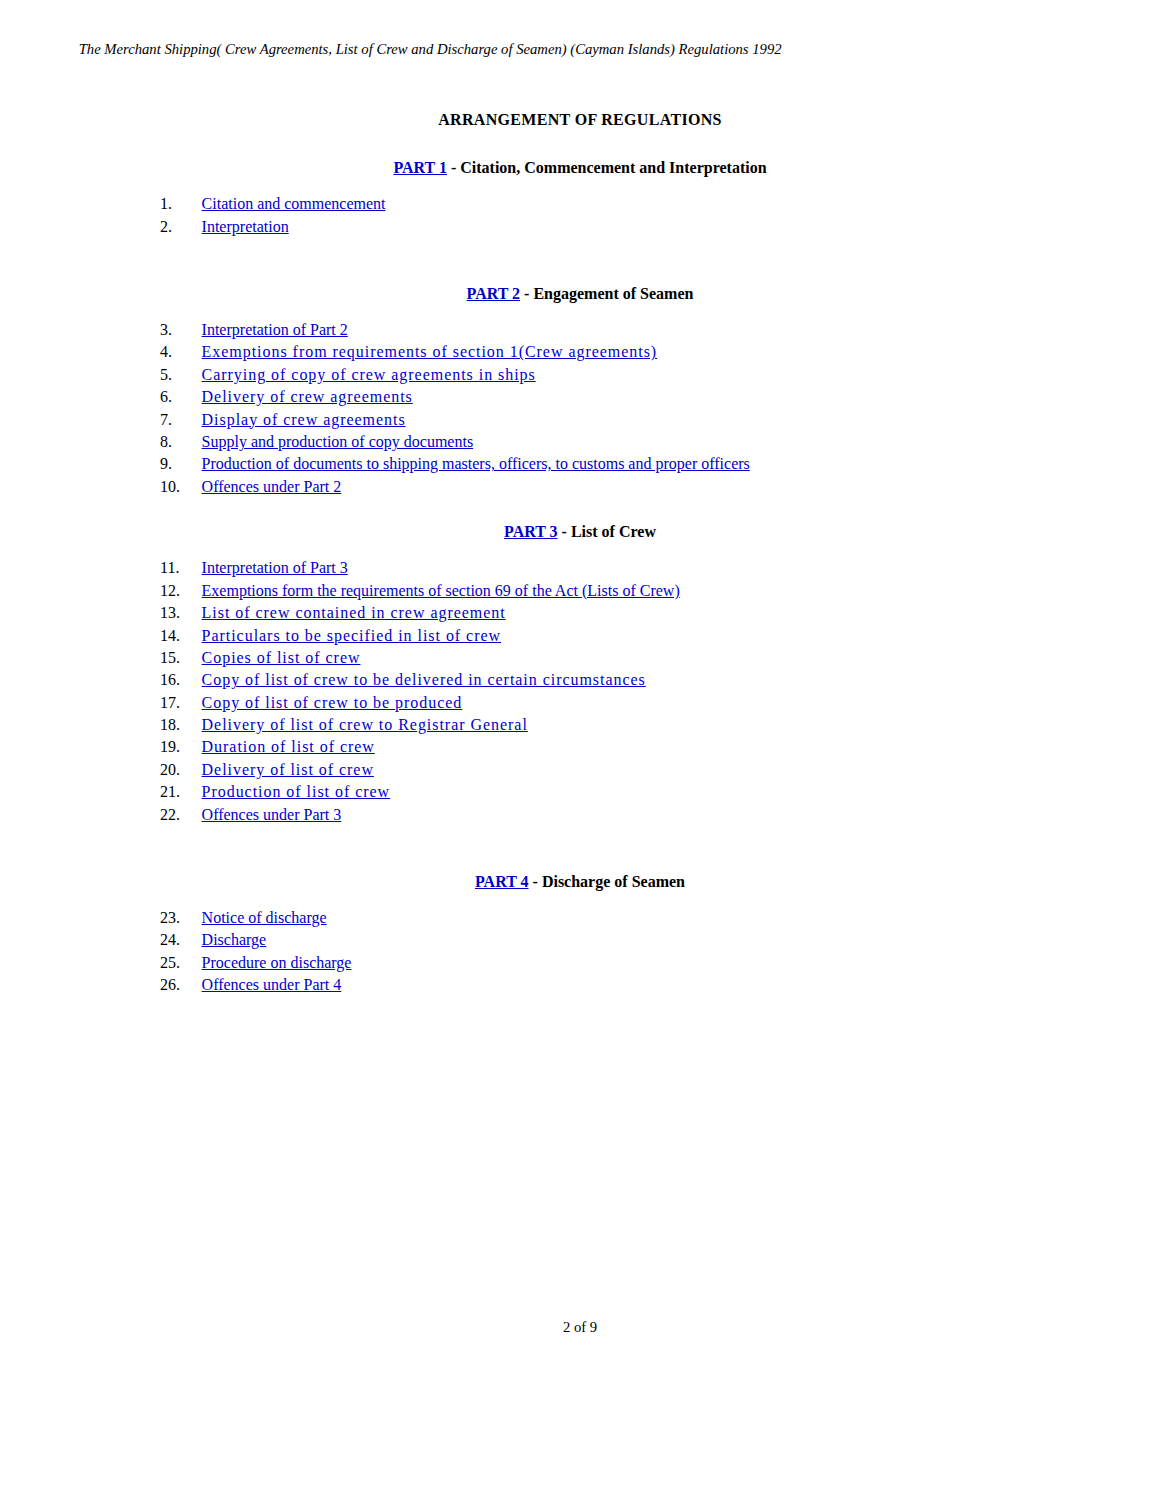The Merchant Shipping( Crew Agreements, List of Crew and Discharge of Seamen) (Cayman Islands) Regulations 1992
ARRANGEMENT OF REGULATIONS
PART 1 - Citation, Commencement and Interpretation
1. Citation and commencement
2. Interpretation
PART 2 - Engagement of Seamen
3. Interpretation of Part 2
4. Exemptions from requirements of section 1(Crew agreements)
5. Carrying of copy of crew agreements in ships
6. Delivery of crew agreements
7. Display of crew agreements
8. Supply and production of copy documents
9. Production of documents to shipping masters, officers, to customs and proper officers
10. Offences under Part 2
PART 3 - List of Crew
11. Interpretation of Part 3
12. Exemptions form the requirements of section 69 of the Act (Lists of Crew)
13. List of crew contained in crew agreement
14. Particulars to be specified in list of crew
15. Copies of list of crew
16. Copy of list of crew to be delivered in certain circumstances
17. Copy of list of crew to be produced
18. Delivery of list of crew to Registrar General
19. Duration of list of crew
20. Delivery of list of crew
21. Production of list of crew
22. Offences under Part 3
PART 4 - Discharge of Seamen
23. Notice of discharge
24. Discharge
25. Procedure on discharge
26. Offences under Part 4
2 of 9